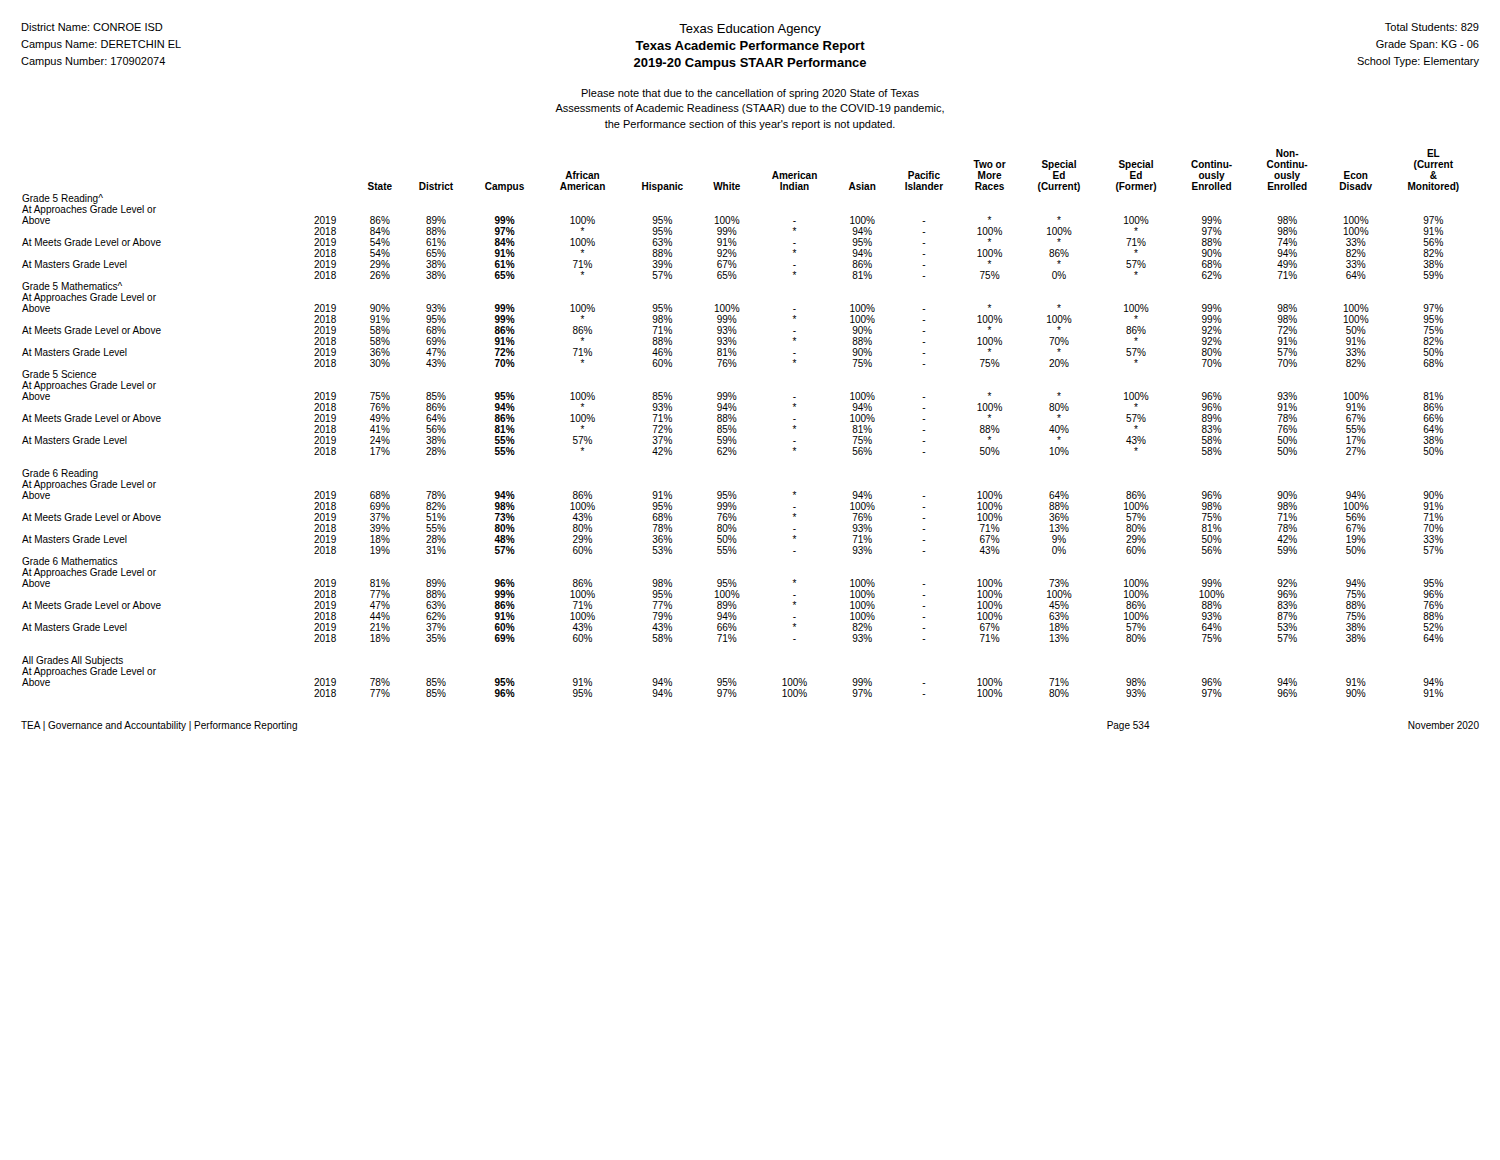| District Name: CONROE ISD | Texas Education Agency | Total Students: 829 |
| Campus Name: DERETCHIN EL | Texas Academic Performance Report | Grade Span: KG - 06 |
| Campus Number: 170902074 | 2019-20 Campus STAAR Performance | School Type: Elementary |
Please note that due to the cancellation of spring 2020 State of Texas
Assessments of Academic Readiness (STAAR) due to the COVID-19 pandemic,
the Performance section of this year's report is not updated.
| | | State | District | Campus | African American | Hispanic | White | American Indian | Asian | Pacific Islander | Two or More Races | Special Ed (Current) | Special Ed (Former) | Continu- ously Enrolled | Non- Continu- ously Enrolled | Econ Disadv | EL (Current & Monitored) |
| --- | --- | --- | --- | --- | --- | --- | --- | --- | --- | --- | --- | --- | --- | --- | --- | --- | --- |
| Grade 5 Reading^ |
| At Approaches Grade Level or | |
| Above | 2019 | 86% | 89% | 99% | 100% | 95% | 100% | - | 100% | - | * | * | 100% | 99% | 98% | 100% | 97% |
| | 2018 | 84% | 88% | 97% | * | 95% | 99% | * | 94% | - | 100% | 100% | * | 97% | 98% | 100% | 91% |
| At Meets Grade Level or Above | 2019 | 54% | 61% | 84% | 100% | 63% | 91% | - | 95% | - | * | * | 71% | 88% | 74% | 33% | 56% |
| | 2018 | 54% | 65% | 91% | * | 88% | 92% | * | 94% | - | 100% | 86% | * | 90% | 94% | 82% | 82% |
| At Masters Grade Level | 2019 | 29% | 38% | 61% | 71% | 39% | 67% | - | 86% | - | * | * | 57% | 68% | 49% | 33% | 38% |
| | 2018 | 26% | 38% | 65% | * | 57% | 65% | * | 81% | - | 75% | 0% | * | 62% | 71% | 64% | 59% |
| Grade 5 Mathematics^ |
| At Approaches Grade Level or | |
| Above | 2019 | 90% | 93% | 99% | 100% | 95% | 100% | - | 100% | - | * | * | 100% | 99% | 98% | 100% | 97% |
| | 2018 | 91% | 95% | 99% | * | 98% | 99% | * | 100% | - | 100% | 100% | * | 99% | 98% | 100% | 95% |
| At Meets Grade Level or Above | 2019 | 58% | 68% | 86% | 86% | 71% | 93% | - | 90% | - | * | * | 86% | 92% | 72% | 50% | 75% |
| | 2018 | 58% | 69% | 91% | * | 88% | 93% | * | 88% | - | 100% | 70% | * | 92% | 91% | 91% | 82% |
| At Masters Grade Level | 2019 | 36% | 47% | 72% | 71% | 46% | 81% | - | 90% | - | * | * | 57% | 80% | 57% | 33% | 50% |
| | 2018 | 30% | 43% | 70% | * | 60% | 76% | * | 75% | - | 75% | 20% | * | 70% | 70% | 82% | 68% |
| Grade 5 Science |
| At Approaches Grade Level or | |
| Above | 2019 | 75% | 85% | 95% | 100% | 85% | 99% | - | 100% | - | * | * | 100% | 96% | 93% | 100% | 81% |
| | 2018 | 76% | 86% | 94% | * | 93% | 94% | * | 94% | - | 100% | 80% | * | 96% | 91% | 91% | 86% |
| At Meets Grade Level or Above | 2019 | 49% | 64% | 86% | 100% | 71% | 88% | - | 100% | - | * | * | 57% | 89% | 78% | 67% | 66% |
| | 2018 | 41% | 56% | 81% | * | 72% | 85% | * | 81% | - | 88% | 40% | * | 83% | 76% | 55% | 64% |
| At Masters Grade Level | 2019 | 24% | 38% | 55% | 57% | 37% | 59% | - | 75% | - | * | * | 43% | 58% | 50% | 17% | 38% |
| | 2018 | 17% | 28% | 55% | * | 42% | 62% | * | 56% | - | 50% | 10% | * | 58% | 50% | 27% | 50% |
| Grade 6 Reading |
| At Approaches Grade Level or | |
| Above | 2019 | 68% | 78% | 94% | 86% | 91% | 95% | * | 94% | - | 100% | 64% | 86% | 96% | 90% | 94% | 90% |
| | 2018 | 69% | 82% | 98% | 100% | 95% | 99% | - | 100% | - | 100% | 88% | 100% | 98% | 98% | 100% | 91% |
| At Meets Grade Level or Above | 2019 | 37% | 51% | 73% | 43% | 68% | 76% | * | 76% | - | 100% | 36% | 57% | 75% | 71% | 56% | 71% |
| | 2018 | 39% | 55% | 80% | 80% | 78% | 80% | - | 93% | - | 71% | 13% | 80% | 81% | 78% | 67% | 70% |
| At Masters Grade Level | 2019 | 18% | 28% | 48% | 29% | 36% | 50% | * | 71% | - | 67% | 9% | 29% | 50% | 42% | 19% | 33% |
| | 2018 | 19% | 31% | 57% | 60% | 53% | 55% | - | 93% | - | 43% | 0% | 60% | 56% | 59% | 50% | 57% |
| Grade 6 Mathematics |
| At Approaches Grade Level or | |
| Above | 2019 | 81% | 89% | 96% | 86% | 98% | 95% | * | 100% | - | 100% | 73% | 100% | 99% | 92% | 94% | 95% |
| | 2018 | 77% | 88% | 99% | 100% | 95% | 100% | - | 100% | - | 100% | 100% | 100% | 100% | 96% | 75% | 96% |
| At Meets Grade Level or Above | 2019 | 47% | 63% | 86% | 71% | 77% | 89% | * | 100% | - | 100% | 45% | 86% | 88% | 83% | 88% | 76% |
| | 2018 | 44% | 62% | 91% | 100% | 79% | 94% | - | 100% | - | 100% | 63% | 100% | 93% | 87% | 75% | 88% |
| At Masters Grade Level | 2019 | 21% | 37% | 60% | 43% | 43% | 66% | * | 82% | - | 67% | 18% | 57% | 64% | 53% | 38% | 52% |
| | 2018 | 18% | 35% | 69% | 60% | 58% | 71% | - | 93% | - | 71% | 13% | 80% | 75% | 57% | 38% | 64% |
| All Grades All Subjects |
| At Approaches Grade Level or | |
| Above | 2019 | 78% | 85% | 95% | 91% | 94% | 95% | 100% | 99% | - | 100% | 71% | 98% | 96% | 94% | 91% | 94% |
| | 2018 | 77% | 85% | 96% | 95% | 94% | 97% | 100% | 97% | - | 100% | 80% | 93% | 97% | 96% | 90% | 91% |
| TEA / Governance and Accountability / Performance Reporting | Page 534 | November 2020 |